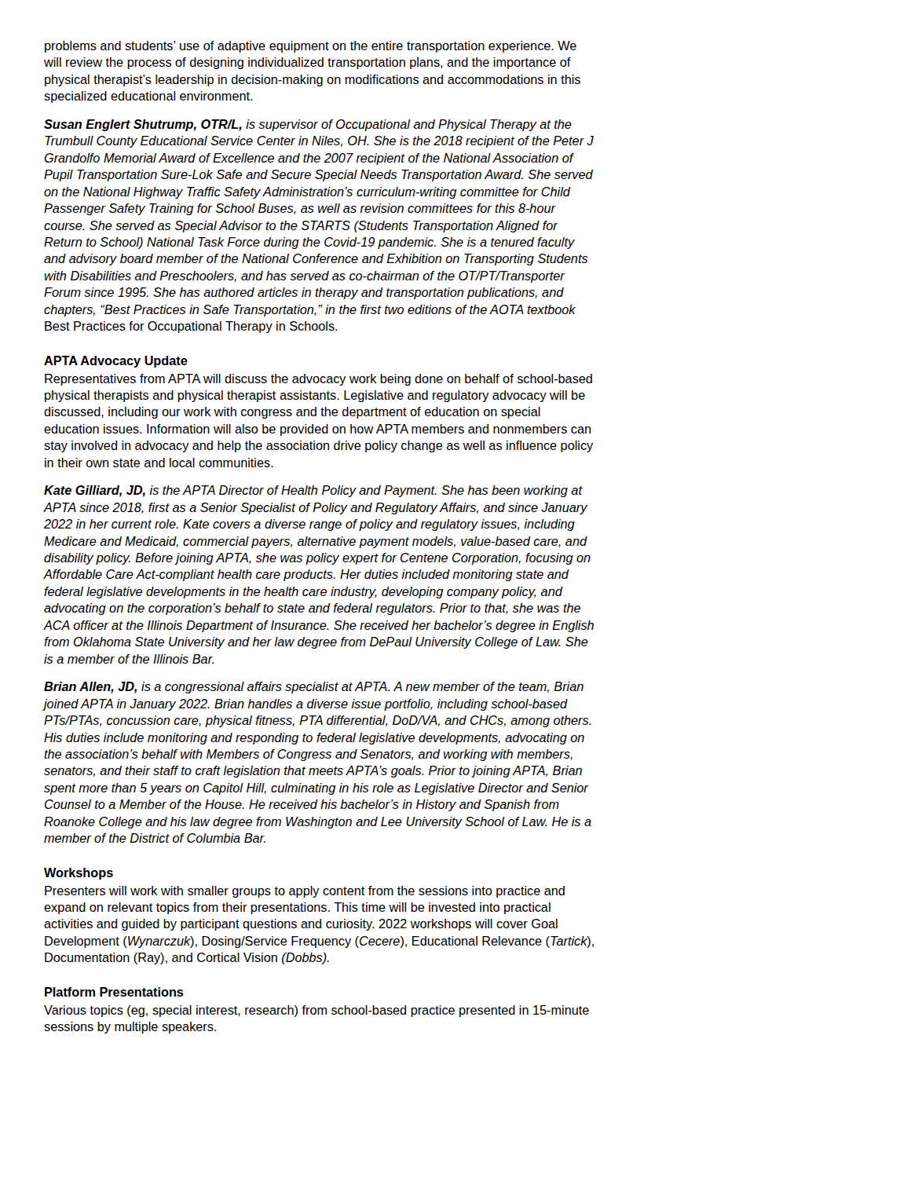problems and students’ use of adaptive equipment on the entire transportation experience. We will review the process of designing individualized transportation plans, and the importance of physical therapist’s leadership in decision-making on modifications and accommodations in this specialized educational environment.
Susan Englert Shutrump, OTR/L, is supervisor of Occupational and Physical Therapy at the Trumbull County Educational Service Center in Niles, OH. She is the 2018 recipient of the Peter J Grandolfo Memorial Award of Excellence and the 2007 recipient of the National Association of Pupil Transportation Sure-Lok Safe and Secure Special Needs Transportation Award. She served on the National Highway Traffic Safety Administration’s curriculum-writing committee for Child Passenger Safety Training for School Buses, as well as revision committees for this 8-hour course. She served as Special Advisor to the STARTS (Students Transportation Aligned for Return to School) National Task Force during the Covid-19 pandemic. She is a tenured faculty and advisory board member of the National Conference and Exhibition on Transporting Students with Disabilities and Preschoolers, and has served as co-chairman of the OT/PT/Transporter Forum since 1995. She has authored articles in therapy and transportation publications, and chapters, “Best Practices in Safe Transportation,” in the first two editions of the AOTA textbook Best Practices for Occupational Therapy in Schools.
APTA Advocacy Update
Representatives from APTA will discuss the advocacy work being done on behalf of school-based physical therapists and physical therapist assistants. Legislative and regulatory advocacy will be discussed, including our work with congress and the department of education on special education issues. Information will also be provided on how APTA members and nonmembers can stay involved in advocacy and help the association drive policy change as well as influence policy in their own state and local communities.
Kate Gilliard, JD, is the APTA Director of Health Policy and Payment. She has been working at APTA since 2018, first as a Senior Specialist of Policy and Regulatory Affairs, and since January 2022 in her current role. Kate covers a diverse range of policy and regulatory issues, including Medicare and Medicaid, commercial payers, alternative payment models, value-based care, and disability policy. Before joining APTA, she was policy expert for Centene Corporation, focusing on Affordable Care Act-compliant health care products. Her duties included monitoring state and federal legislative developments in the health care industry, developing company policy, and advocating on the corporation’s behalf to state and federal regulators. Prior to that, she was the ACA officer at the Illinois Department of Insurance. She received her bachelor’s degree in English from Oklahoma State University and her law degree from DePaul University College of Law. She is a member of the Illinois Bar.
Brian Allen, JD, is a congressional affairs specialist at APTA. A new member of the team, Brian joined APTA in January 2022. Brian handles a diverse issue portfolio, including school-based PTs/PTAs, concussion care, physical fitness, PTA differential, DoD/VA, and CHCs, among others. His duties include monitoring and responding to federal legislative developments, advocating on the association’s behalf with Members of Congress and Senators, and working with members, senators, and their staff to craft legislation that meets APTA’s goals. Prior to joining APTA, Brian spent more than 5 years on Capitol Hill, culminating in his role as Legislative Director and Senior Counsel to a Member of the House. He received his bachelor’s in History and Spanish from Roanoke College and his law degree from Washington and Lee University School of Law. He is a member of the District of Columbia Bar.
Workshops
Presenters will work with smaller groups to apply content from the sessions into practice and expand on relevant topics from their presentations. This time will be invested into practical activities and guided by participant questions and curiosity. 2022 workshops will cover Goal Development (Wynarczuk), Dosing/Service Frequency (Cecere), Educational Relevance (Tartick), Documentation (Ray), and Cortical Vision (Dobbs).
Platform Presentations
Various topics (eg, special interest, research) from school-based practice presented in 15-minute sessions by multiple speakers.